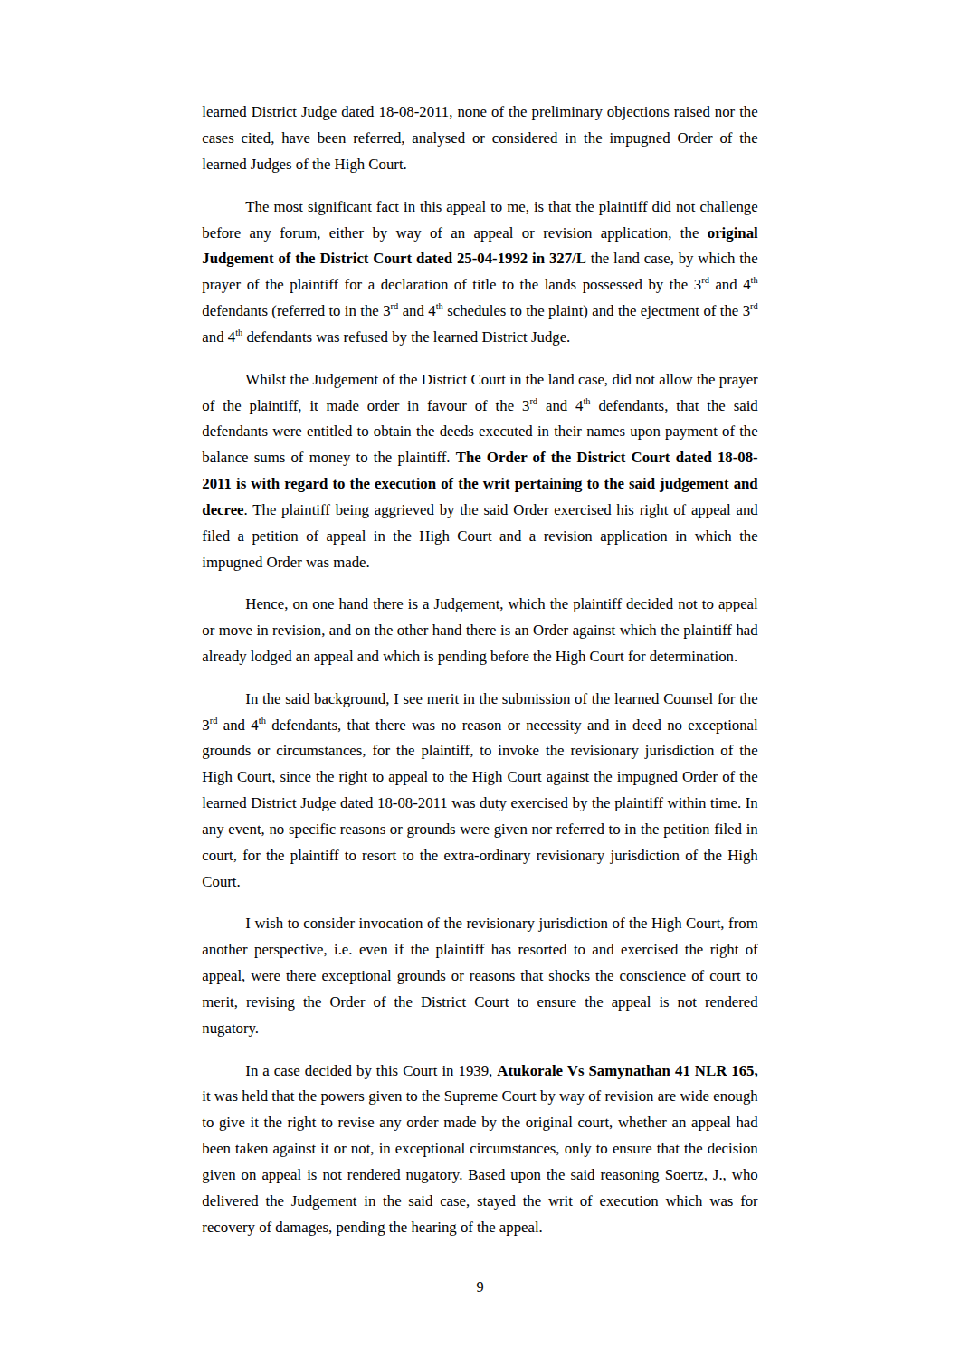learned District Judge dated 18-08-2011, none of the preliminary objections raised nor the cases cited, have been referred, analysed or considered in the impugned Order of the learned Judges of the High Court.
The most significant fact in this appeal to me, is that the plaintiff did not challenge before any forum, either by way of an appeal or revision application, the original Judgement of the District Court dated 25-04-1992 in 327/L the land case, by which the prayer of the plaintiff for a declaration of title to the lands possessed by the 3rd and 4th defendants (referred to in the 3rd and 4th schedules to the plaint) and the ejectment of the 3rd and 4th defendants was refused by the learned District Judge.
Whilst the Judgement of the District Court in the land case, did not allow the prayer of the plaintiff, it made order in favour of the 3rd and 4th defendants, that the said defendants were entitled to obtain the deeds executed in their names upon payment of the balance sums of money to the plaintiff. The Order of the District Court dated 18-08-2011 is with regard to the execution of the writ pertaining to the said judgement and decree. The plaintiff being aggrieved by the said Order exercised his right of appeal and filed a petition of appeal in the High Court and a revision application in which the impugned Order was made.
Hence, on one hand there is a Judgement, which the plaintiff decided not to appeal or move in revision, and on the other hand there is an Order against which the plaintiff had already lodged an appeal and which is pending before the High Court for determination.
In the said background, I see merit in the submission of the learned Counsel for the 3rd and 4th defendants, that there was no reason or necessity and in deed no exceptional grounds or circumstances, for the plaintiff, to invoke the revisionary jurisdiction of the High Court, since the right to appeal to the High Court against the impugned Order of the learned District Judge dated 18-08-2011 was duty exercised by the plaintiff within time. In any event, no specific reasons or grounds were given nor referred to in the petition filed in court, for the plaintiff to resort to the extra-ordinary revisionary jurisdiction of the High Court.
I wish to consider invocation of the revisionary jurisdiction of the High Court, from another perspective, i.e. even if the plaintiff has resorted to and exercised the right of appeal, were there exceptional grounds or reasons that shocks the conscience of court to merit, revising the Order of the District Court to ensure the appeal is not rendered nugatory.
In a case decided by this Court in 1939, Atukorale Vs Samynathan 41 NLR 165, it was held that the powers given to the Supreme Court by way of revision are wide enough to give it the right to revise any order made by the original court, whether an appeal had been taken against it or not, in exceptional circumstances, only to ensure that the decision given on appeal is not rendered nugatory. Based upon the said reasoning Soertz, J., who delivered the Judgement in the said case, stayed the writ of execution which was for recovery of damages, pending the hearing of the appeal.
9